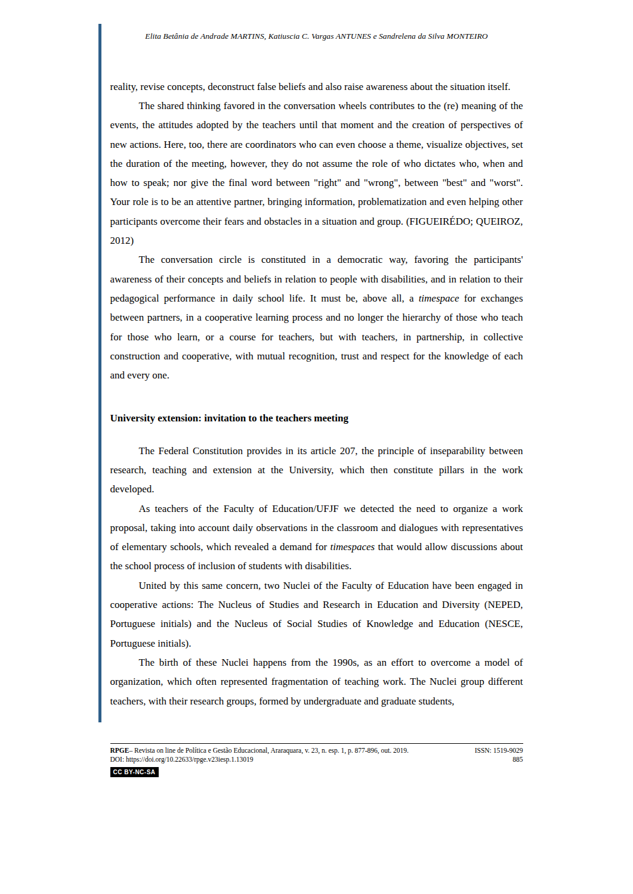Elita Betânia de Andrade MARTINS, Katiuscia C. Vargas ANTUNES e Sandrelena da Silva MONTEIRO
reality, revise concepts, deconstruct false beliefs and also raise awareness about the situation itself.
The shared thinking favored in the conversation wheels contributes to the (re) meaning of the events, the attitudes adopted by the teachers until that moment and the creation of perspectives of new actions. Here, too, there are coordinators who can even choose a theme, visualize objectives, set the duration of the meeting, however, they do not assume the role of who dictates who, when and how to speak; nor give the final word between "right" and "wrong", between "best" and "worst". Your role is to be an attentive partner, bringing information, problematization and even helping other participants overcome their fears and obstacles in a situation and group. (FIGUEIRÉDO; QUEIROZ, 2012)
The conversation circle is constituted in a democratic way, favoring the participants' awareness of their concepts and beliefs in relation to people with disabilities, and in relation to their pedagogical performance in daily school life. It must be, above all, a timespace for exchanges between partners, in a cooperative learning process and no longer the hierarchy of those who teach for those who learn, or a course for teachers, but with teachers, in partnership, in collective construction and cooperative, with mutual recognition, trust and respect for the knowledge of each and every one.
University extension: invitation to the teachers meeting
The Federal Constitution provides in its article 207, the principle of inseparability between research, teaching and extension at the University, which then constitute pillars in the work developed.
As teachers of the Faculty of Education/UFJF we detected the need to organize a work proposal, taking into account daily observations in the classroom and dialogues with representatives of elementary schools, which revealed a demand for timespaces that would allow discussions about the school process of inclusion of students with disabilities.
United by this same concern, two Nuclei of the Faculty of Education have been engaged in cooperative actions: The Nucleus of Studies and Research in Education and Diversity (NEPED, Portuguese initials) and the Nucleus of Social Studies of Knowledge and Education (NESCE, Portuguese initials).
The birth of these Nuclei happens from the 1990s, as an effort to overcome a model of organization, which often represented fragmentation of teaching work. The Nuclei group different teachers, with their research groups, formed by undergraduate and graduate students,
RPGE– Revista on line de Política e Gestão Educacional, Araraquara, v. 23, n. esp. 1, p. 877-896, out. 2019.
ISSN: 1519-9029
DOI: https://doi.org/10.22633/rpge.v23iesp.1.13019
885
CC BY-NC-SA